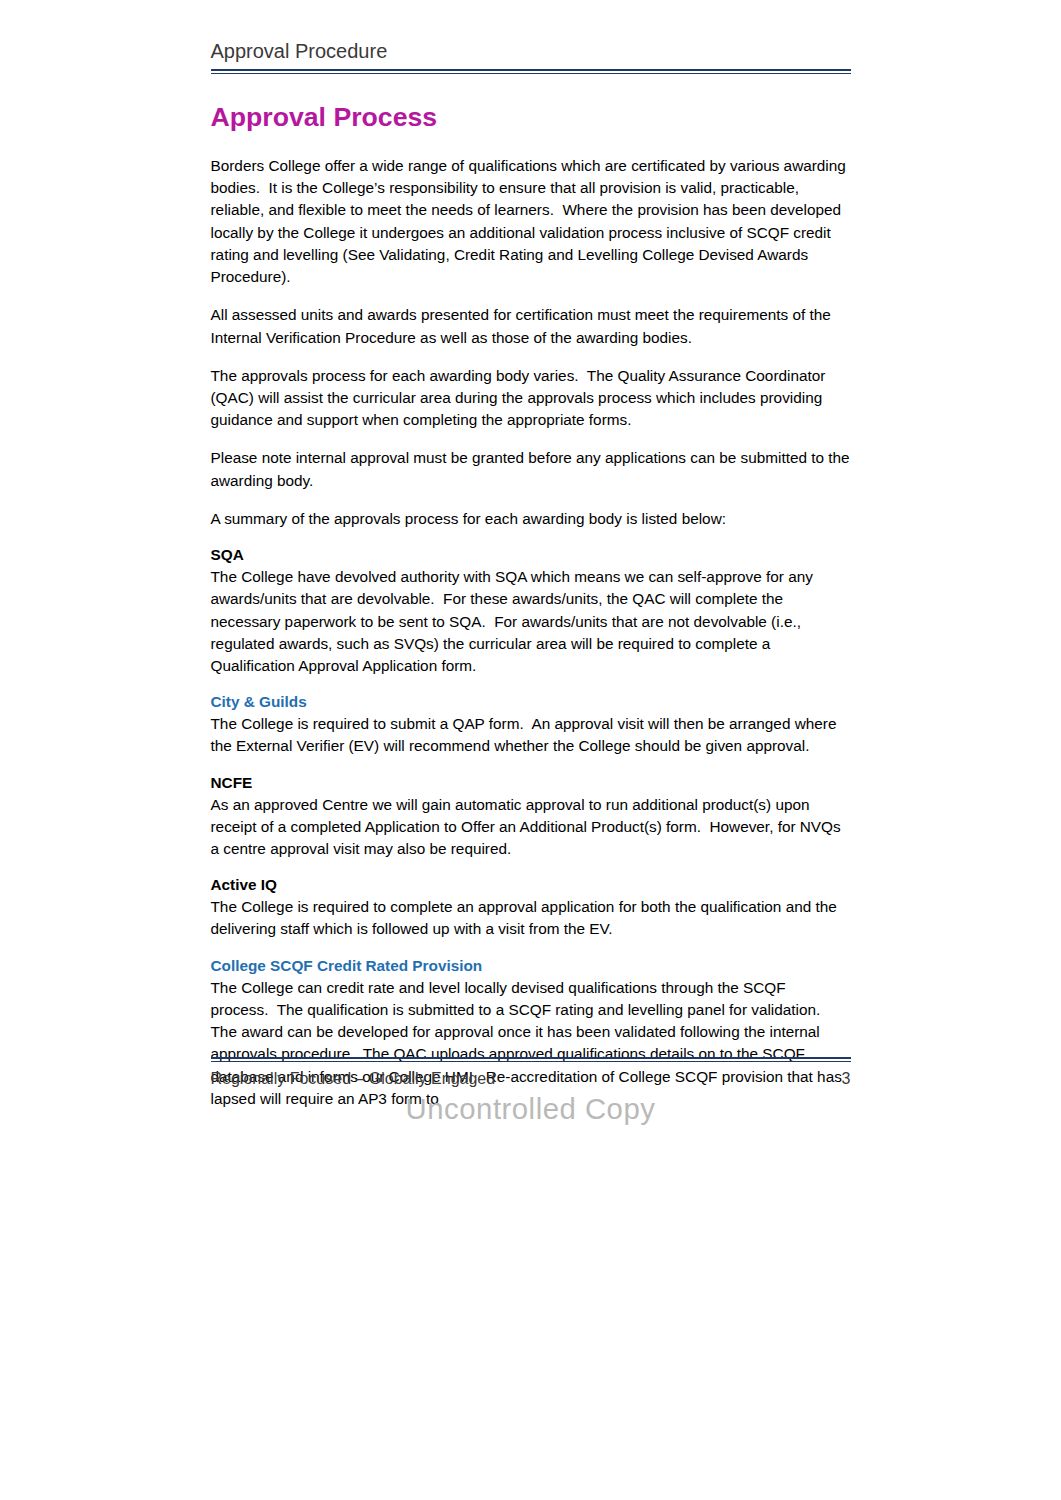Approval Procedure
Approval Process
Borders College offer a wide range of qualifications which are certificated by various awarding bodies. It is the College’s responsibility to ensure that all provision is valid, practicable, reliable, and flexible to meet the needs of learners. Where the provision has been developed locally by the College it undergoes an additional validation process inclusive of SCQF credit rating and levelling (See Validating, Credit Rating and Levelling College Devised Awards Procedure).
All assessed units and awards presented for certification must meet the requirements of the Internal Verification Procedure as well as those of the awarding bodies.
The approvals process for each awarding body varies. The Quality Assurance Coordinator (QAC) will assist the curricular area during the approvals process which includes providing guidance and support when completing the appropriate forms.
Please note internal approval must be granted before any applications can be submitted to the awarding body.
A summary of the approvals process for each awarding body is listed below:
SQA
The College have devolved authority with SQA which means we can self-approve for any awards/units that are devolvable. For these awards/units, the QAC will complete the necessary paperwork to be sent to SQA. For awards/units that are not devolvable (i.e., regulated awards, such as SVQs) the curricular area will be required to complete a Qualification Approval Application form.
City & Guilds
The College is required to submit a QAP form. An approval visit will then be arranged where the External Verifier (EV) will recommend whether the College should be given approval.
NCFE
As an approved Centre we will gain automatic approval to run additional product(s) upon receipt of a completed Application to Offer an Additional Product(s) form. However, for NVQs a centre approval visit may also be required.
Active IQ
The College is required to complete an approval application for both the qualification and the delivering staff which is followed up with a visit from the EV.
College SCQF Credit Rated Provision
The College can credit rate and level locally devised qualifications through the SCQF process. The qualification is submitted to a SCQF rating and levelling panel for validation. The award can be developed for approval once it has been validated following the internal approvals procedure. The QAC uploads approved qualifications details on to the SCQF database and informs our College HMI. Re-accreditation of College SCQF provision that has lapsed will require an AP3 form to
Regionally Focused – Globally Engaged 3
Uncontrolled Copy